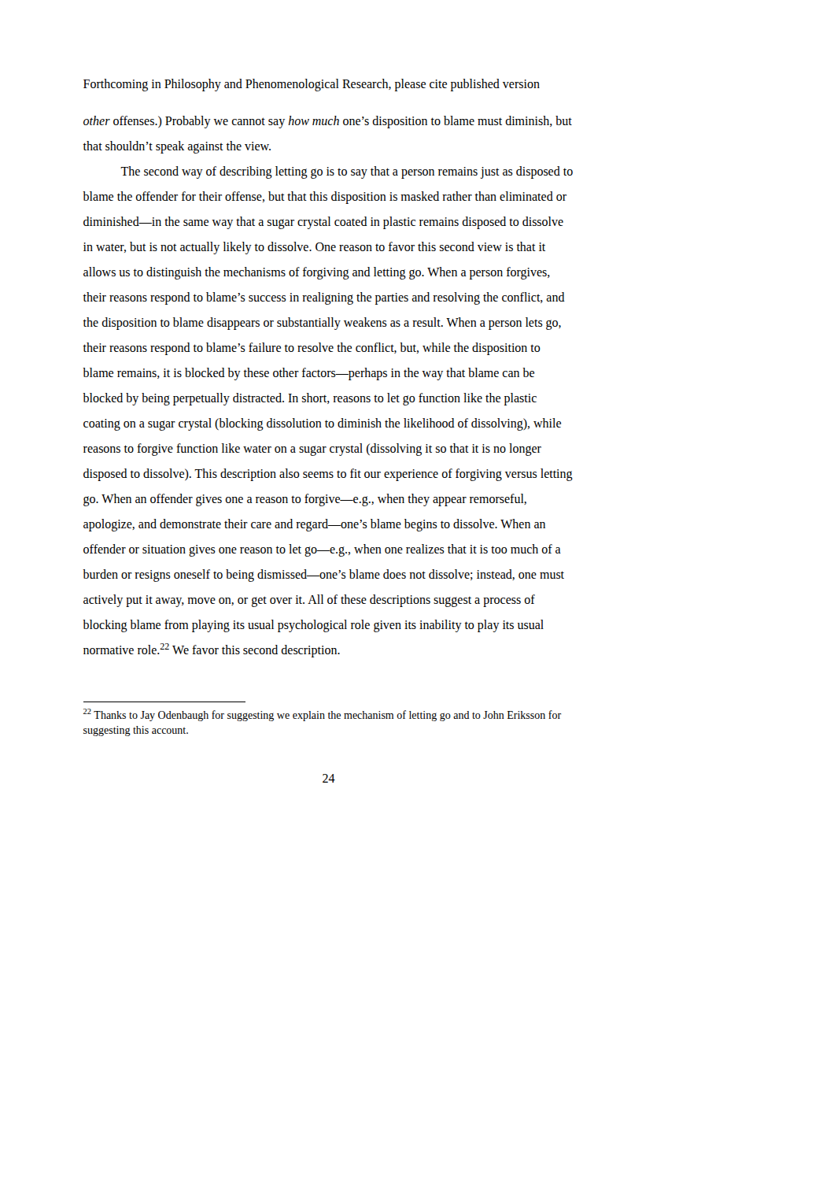Forthcoming in Philosophy and Phenomenological Research, please cite published version
other offenses.) Probably we cannot say how much one’s disposition to blame must diminish, but that shouldn’t speak against the view.
The second way of describing letting go is to say that a person remains just as disposed to blame the offender for their offense, but that this disposition is masked rather than eliminated or diminished—in the same way that a sugar crystal coated in plastic remains disposed to dissolve in water, but is not actually likely to dissolve. One reason to favor this second view is that it allows us to distinguish the mechanisms of forgiving and letting go. When a person forgives, their reasons respond to blame’s success in realigning the parties and resolving the conflict, and the disposition to blame disappears or substantially weakens as a result. When a person lets go, their reasons respond to blame’s failure to resolve the conflict, but, while the disposition to blame remains, it is blocked by these other factors—perhaps in the way that blame can be blocked by being perpetually distracted. In short, reasons to let go function like the plastic coating on a sugar crystal (blocking dissolution to diminish the likelihood of dissolving), while reasons to forgive function like water on a sugar crystal (dissolving it so that it is no longer disposed to dissolve). This description also seems to fit our experience of forgiving versus letting go. When an offender gives one a reason to forgive—e.g., when they appear remorseful, apologize, and demonstrate their care and regard—one’s blame begins to dissolve. When an offender or situation gives one reason to let go—e.g., when one realizes that it is too much of a burden or resigns oneself to being dismissed—one’s blame does not dissolve; instead, one must actively put it away, move on, or get over it. All of these descriptions suggest a process of blocking blame from playing its usual psychological role given its inability to play its usual normative role.22 We favor this second description.
22 Thanks to Jay Odenbaugh for suggesting we explain the mechanism of letting go and to John Eriksson for suggesting this account.
24